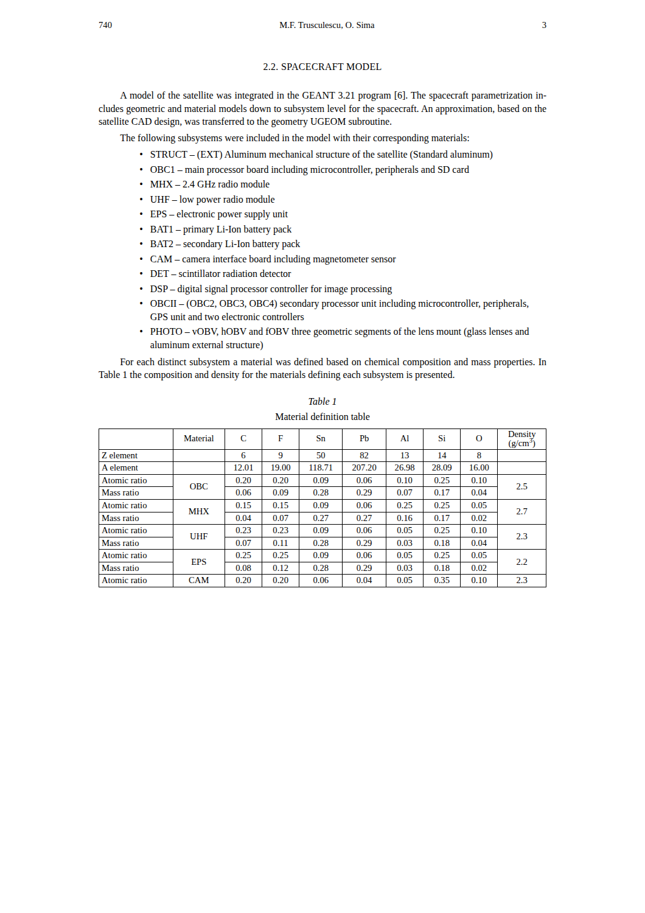740 M.F. Trusculescu, O. Sima 3
2.2. SPACECRAFT MODEL
A model of the satellite was integrated in the GEANT 3.21 program [6]. The spacecraft parametrization includes geometric and material models down to subsystem level for the spacecraft. An approximation, based on the satellite CAD design, was transferred to the geometry UGEOM subroutine.
The following subsystems were included in the model with their corresponding materials:
STRUCT – (EXT) Aluminum mechanical structure of the satellite (Standard aluminum)
OBC1 – main processor board including microcontroller, peripherals and SD card
MHX – 2.4 GHz radio module
UHF – low power radio module
EPS – electronic power supply unit
BAT1 – primary Li-Ion battery pack
BAT2 – secondary Li-Ion battery pack
CAM – camera interface board including magnetometer sensor
DET – scintillator radiation detector
DSP – digital signal processor controller for image processing
OBCII – (OBC2, OBC3, OBC4) secondary processor unit including microcontroller, peripherals, GPS unit and two electronic controllers
PHOTO – vOBV, hOBV and fOBV three geometric segments of the lens mount (glass lenses and aluminum external structure)
For each distinct subsystem a material was defined based on chemical composition and mass properties. In Table 1 the composition and density for the materials defining each subsystem is presented.
Table 1
Material definition table
| | Material | C | F | Sn | Pb | Al | Si | O | Density (g/cm 3 ) |
| --- | --- | --- | --- | --- | --- | --- | --- | --- | --- |
| Z element | | 6 | 9 | 50 | 82 | 13 | 14 | 8 | |
| A element | | 12.01 | 19.00 | 118.71 | 207.20 | 26.98 | 28.09 | 16.00 | |
| Atomic ratio | OBC | 0.20 | 0.20 | 0.09 | 0.06 | 0.10 | 0.25 | 0.10 | 2.5 |
| Mass ratio | 0.06 | 0.09 | 0.28 | 0.29 | 0.07 | 0.17 | 0.04 |
| Atomic ratio | MHX | 0.15 | 0.15 | 0.09 | 0.06 | 0.25 | 0.25 | 0.05 | 2.7 |
| Mass ratio | 0.04 | 0.07 | 0.27 | 0.27 | 0.16 | 0.17 | 0.02 |
| Atomic ratio | UHF | 0.23 | 0.23 | 0.09 | 0.06 | 0.05 | 0.25 | 0.10 | 2.3 |
| Mass ratio | 0.07 | 0.11 | 0.28 | 0.29 | 0.03 | 0.18 | 0.04 |
| Atomic ratio | EPS | 0.25 | 0.25 | 0.09 | 0.06 | 0.05 | 0.25 | 0.05 | 2.2 |
| Mass ratio | 0.08 | 0.12 | 0.28 | 0.29 | 0.03 | 0.18 | 0.02 |
| Atomic ratio | CAM | 0.20 | 0.20 | 0.06 | 0.04 | 0.05 | 0.35 | 0.10 | 2.3 |